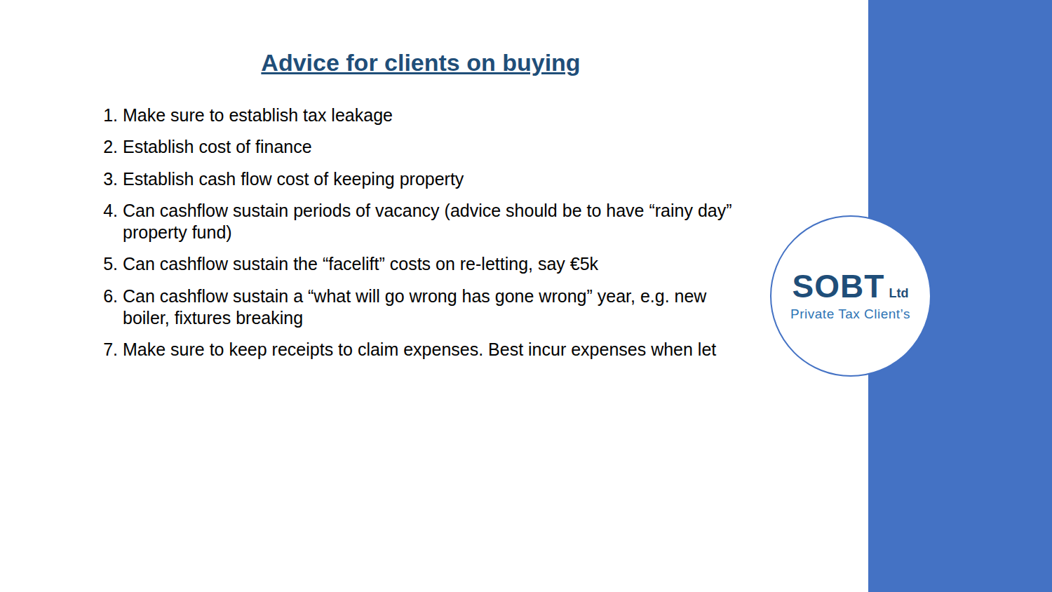SOBTLtd
Private Tax Client’s
Advice for clients on buying
Make sure to establish tax leakage
Establish cost of finance
Establish cash flow cost of keeping property
Can cashflow sustain periods of vacancy (advice should be to have “rainy day” property fund)
Can cashflow sustain the “facelift” costs on re-letting, say €5k
Can cashflow sustain a “what will go wrong has gone wrong” year, e.g. new boiler, fixtures breaking
Make sure to keep receipts to claim expenses. Best incur expenses when let